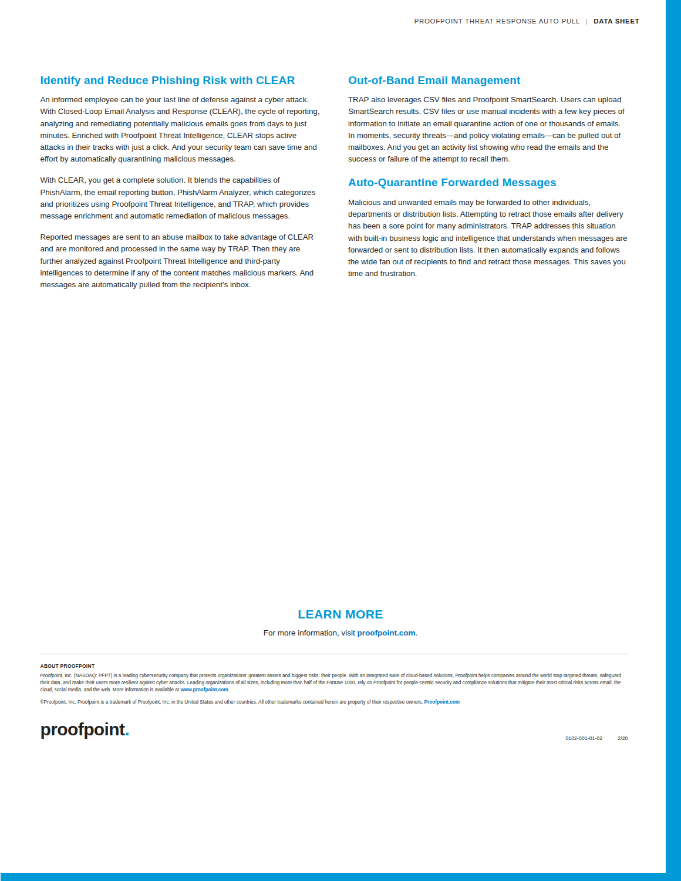PROOFPOINT THREAT RESPONSE AUTO-PULL | DATA SHEET
Identify and Reduce Phishing Risk with CLEAR
An informed employee can be your last line of defense against a cyber attack. With Closed-Loop Email Analysis and Response (CLEAR), the cycle of reporting, analyzing and remediating potentially malicious emails goes from days to just minutes. Enriched with Proofpoint Threat Intelligence, CLEAR stops active attacks in their tracks with just a click. And your security team can save time and effort by automatically quarantining malicious messages.
With CLEAR, you get a complete solution. It blends the capabilities of PhishAlarm, the email reporting button, PhishAlarm Analyzer, which categorizes and prioritizes using Proofpoint Threat Intelligence, and TRAP, which provides message enrichment and automatic remediation of malicious messages.
Reported messages are sent to an abuse mailbox to take advantage of CLEAR and are monitored and processed in the same way by TRAP. Then they are further analyzed against Proofpoint Threat Intelligence and third-party intelligences to determine if any of the content matches malicious markers. And messages are automatically pulled from the recipient’s inbox.
Out-of-Band Email Management
TRAP also leverages CSV files and Proofpoint SmartSearch. Users can upload SmartSearch results, CSV files or use manual incidents with a few key pieces of information to initiate an email quarantine action of one or thousands of emails. In moments, security threats—and policy violating emails—can be pulled out of mailboxes. And you get an activity list showing who read the emails and the success or failure of the attempt to recall them.
Auto-Quarantine Forwarded Messages
Malicious and unwanted emails may be forwarded to other individuals, departments or distribution lists. Attempting to retract those emails after delivery has been a sore point for many administrators. TRAP addresses this situation with built-in business logic and intelligence that understands when messages are forwarded or sent to distribution lists. It then automatically expands and follows the wide fan out of recipients to find and retract those messages. This saves you time and frustration.
LEARN MORE
For more information, visit proofpoint.com.
ABOUT PROOFPOINT
Proofpoint, Inc. (NASDAQ: PFPT) is a leading cybersecurity company that protects organizations’ greatest assets and biggest risks: their people. With an integrated suite of cloud-based solutions, Proofpoint helps companies around the world stop targeted threats, safeguard their data, and make their users more resilient against cyber attacks. Leading organizations of all sizes, including more than half of the Fortune 1000, rely on Proofpoint for people-centric security and compliance solutions that mitigate their most critical risks across email, the cloud, social media, and the web. More information is available at www.proofpoint.com.
©Proofpoint, Inc. Proofpoint is a trademark of Proofpoint, Inc. in the United States and other countries. All other trademarks contained herein are property of their respective owners. Proofpoint.com
proofpoint.
0102-001-01-02 2/20